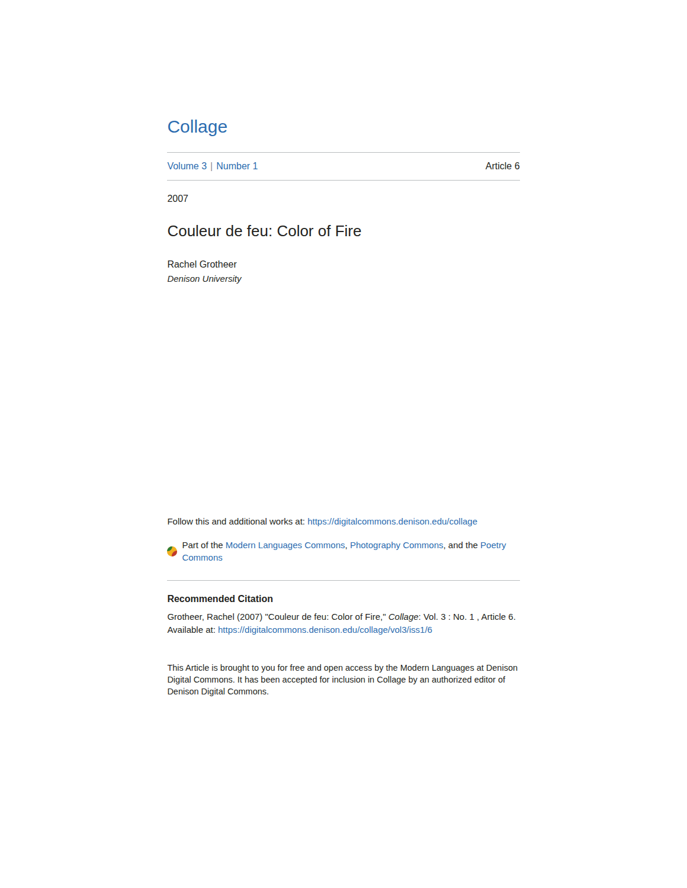Collage
Volume 3|Number 1
Article 6
2007
Couleur de feu: Color of Fire
Rachel Grotheer
Denison University
Follow this and additional works at: https://digitalcommons.denison.edu/collage
Part of the Modern Languages Commons, Photography Commons, and the Poetry Commons
Recommended Citation
Grotheer, Rachel (2007) "Couleur de feu: Color of Fire," Collage: Vol. 3 : No. 1 , Article 6.
Available at: https://digitalcommons.denison.edu/collage/vol3/iss1/6
This Article is brought to you for free and open access by the Modern Languages at Denison Digital Commons. It has been accepted for inclusion in Collage by an authorized editor of Denison Digital Commons.